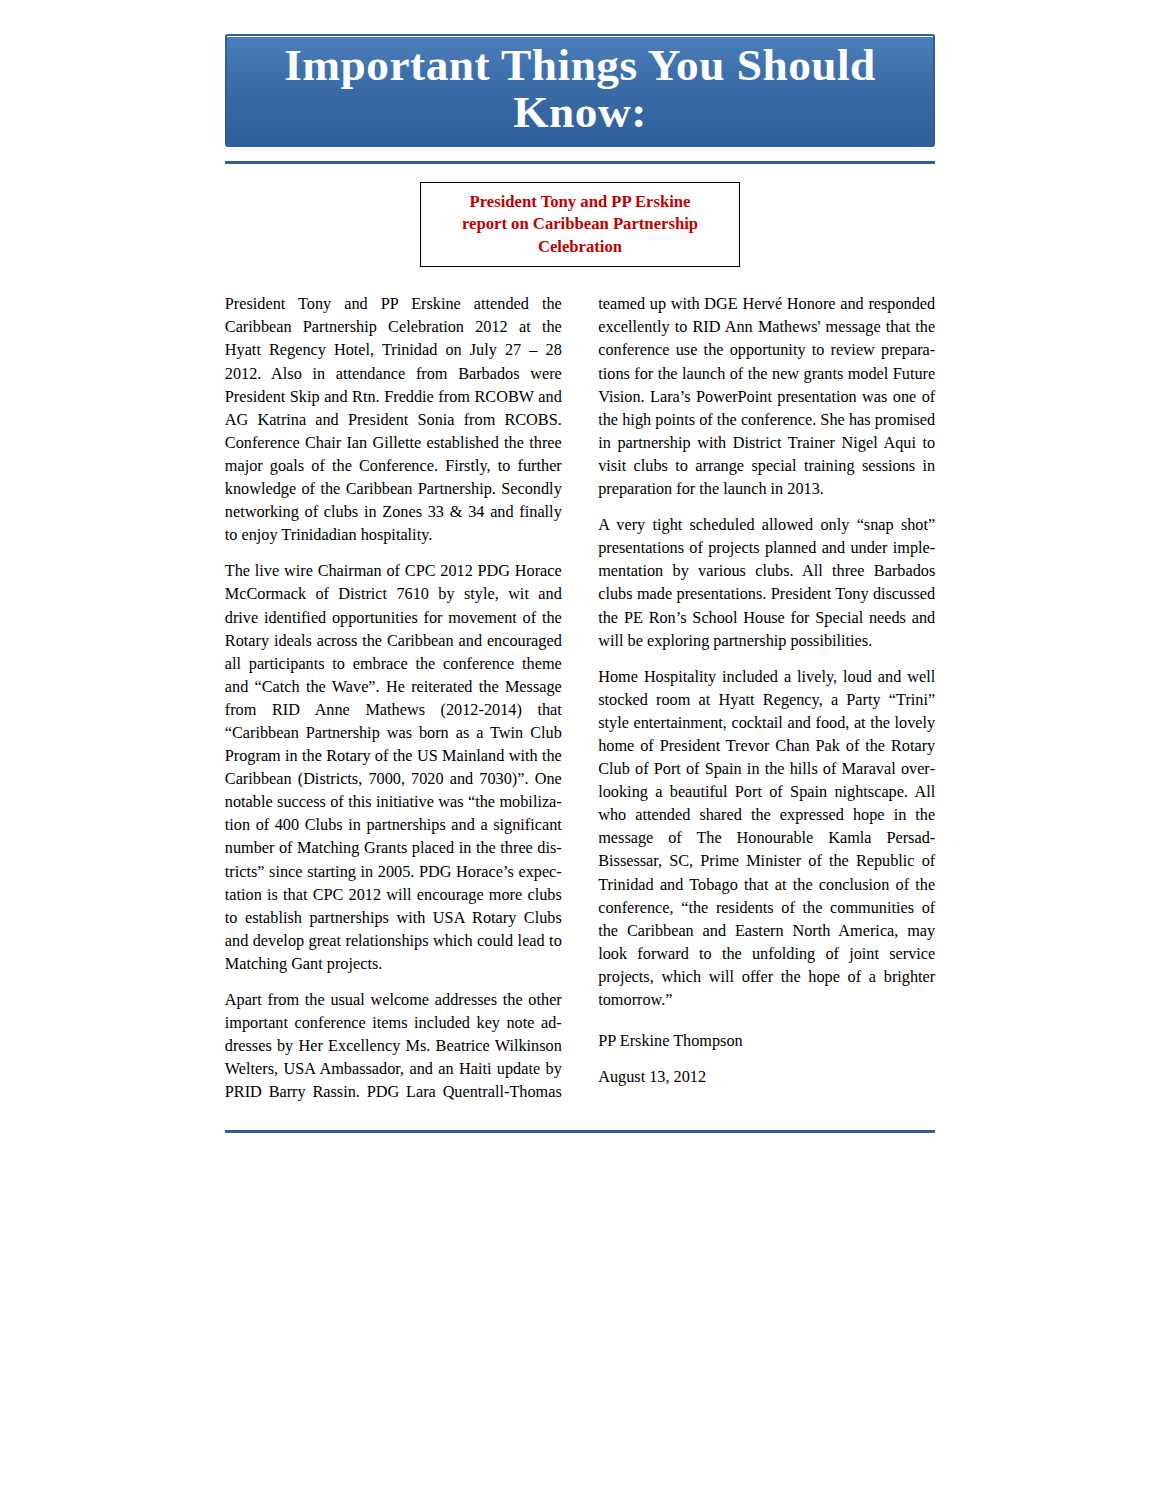Important Things You Should Know:
President Tony and PP Erskine
report on Caribbean Partnership
Celebration
President Tony and PP Erskine attended the Caribbean Partnership Celebration 2012 at the Hyatt Regency Hotel, Trinidad on July 27 – 28 2012. Also in attendance from Barbados were President Skip and Rtn. Freddie from RCOBW and AG Katrina and President Sonia from RCOBS. Conference Chair Ian Gillette established the three major goals of the Conference. Firstly, to further knowledge of the Caribbean Partnership. Secondly networking of clubs in Zones 33 & 34 and finally to enjoy Trinidadian hospitality.
The live wire Chairman of CPC 2012 PDG Horace McCormack of District 7610 by style, wit and drive identified opportunities for movement of the Rotary ideals across the Caribbean and encouraged all participants to embrace the conference theme and “Catch the Wave”. He reiterated the Message from RID Anne Mathews (2012-2014) that “Caribbean Partnership was born as a Twin Club Program in the Rotary of the US Mainland with the Caribbean (Districts, 7000, 7020 and 7030)”. One notable success of this initiative was “the mobilization of 400 Clubs in partnerships and a significant number of Matching Grants placed in the three districts” since starting in 2005. PDG Horace’s expectation is that CPC 2012 will encourage more clubs to establish partnerships with USA Rotary Clubs and develop great relationships which could lead to Matching Gant projects.
Apart from the usual welcome addresses the other important conference items included key note addresses by Her Excellency Ms. Beatrice Wilkinson Welters, USA Ambassador, and an Haiti update by PRID Barry Rassin. PDG Lara Quentrall-Thomas teamed up with DGE Hervé Honore and responded excellently to RID Ann Mathews' message that the conference use the opportunity to review preparations for the launch of the new grants model Future Vision. Lara’s PowerPoint presentation was one of the high points of the conference. She has promised in partnership with District Trainer Nigel Aqui to visit clubs to arrange special training sessions in preparation for the launch in 2013.
A very tight scheduled allowed only “snap shot” presentations of projects planned and under implementation by various clubs. All three Barbados clubs made presentations. President Tony discussed the PE Ron’s School House for Special needs and will be exploring partnership possibilities.
Home Hospitality included a lively, loud and well stocked room at Hyatt Regency, a Party “Trini” style entertainment, cocktail and food, at the lovely home of President Trevor Chan Pak of the Rotary Club of Port of Spain in the hills of Maraval overlooking a beautiful Port of Spain nightscape. All who attended shared the expressed hope in the message of The Honourable Kamla Persad-Bissessar, SC, Prime Minister of the Republic of Trinidad and Tobago that at the conclusion of the conference, “the residents of the communities of the Caribbean and Eastern North America, may look forward to the unfolding of joint service projects, which will offer the hope of a brighter tomorrow.”
PP Erskine Thompson
August 13, 2012